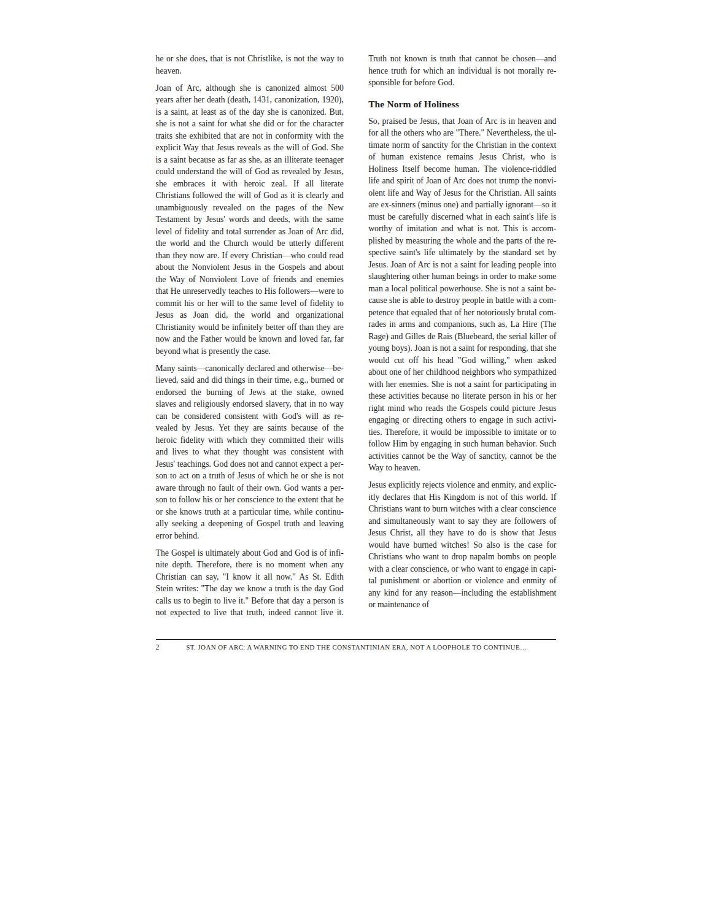he or she does, that is not Christlike, is not the way to heaven.
Joan of Arc, although she is canonized almost 500 years after her death (death, 1431, canonization, 1920), is a saint, at least as of the day she is canonized. But, she is not a saint for what she did or for the character traits she exhibited that are not in conformity with the explicit Way that Jesus reveals as the will of God. She is a saint because as far as she, as an illiterate teenager could understand the will of God as revealed by Jesus, she embraces it with heroic zeal. If all literate Christians followed the will of God as it is clearly and unambiguously revealed on the pages of the New Testament by Jesus' words and deeds, with the same level of fidelity and total surrender as Joan of Arc did, the world and the Church would be utterly different than they now are. If every Christian—who could read about the Nonviolent Jesus in the Gospels and about the Way of Nonviolent Love of friends and enemies that He unreservedly teaches to His followers—were to commit his or her will to the same level of fidelity to Jesus as Joan did, the world and organizational Christianity would be infinitely better off than they are now and the Father would be known and loved far, far beyond what is presently the case.
Many saints—canonically declared and otherwise—believed, said and did things in their time, e.g., burned or endorsed the burning of Jews at the stake, owned slaves and religiously endorsed slavery, that in no way can be considered consistent with God's will as revealed by Jesus. Yet they are saints because of the heroic fidelity with which they committed their wills and lives to what they thought was consistent with Jesus' teachings. God does not and cannot expect a person to act on a truth of Jesus of which he or she is not aware through no fault of their own. God wants a person to follow his or her conscience to the extent that he or she knows truth at a particular time, while continually seeking a deepening of Gospel truth and leaving error behind.
The Gospel is ultimately about God and God is of infinite depth. Therefore, there is no moment when any Christian can say, "I know it all now." As St. Edith Stein writes: "The day we know a truth is the day God calls us to begin to live it." Before that day a person is not expected to live that truth, indeed cannot live it. Truth not known is truth that cannot be chosen—and hence truth for which an individual is not morally responsible for before God.
The Norm of Holiness
So, praised be Jesus, that Joan of Arc is in heaven and for all the others who are "There." Nevertheless, the ultimate norm of sanctity for the Christian in the context of human existence remains Jesus Christ, who is Holiness Itself become human. The violence-riddled life and spirit of Joan of Arc does not trump the nonviolent life and Way of Jesus for the Christian. All saints are ex-sinners (minus one) and partially ignorant—so it must be carefully discerned what in each saint's life is worthy of imitation and what is not. This is accomplished by measuring the whole and the parts of the respective saint's life ultimately by the standard set by Jesus. Joan of Arc is not a saint for leading people into slaughtering other human beings in order to make some man a local political powerhouse. She is not a saint because she is able to destroy people in battle with a competence that equaled that of her notoriously brutal comrades in arms and companions, such as, La Hire (The Rage) and Gilles de Rais (Bluebeard, the serial killer of young boys). Joan is not a saint for responding, that she would cut off his head "God willing," when asked about one of her childhood neighbors who sympathized with her enemies. She is not a saint for participating in these activities because no literate person in his or her right mind who reads the Gospels could picture Jesus engaging or directing others to engage in such activities. Therefore, it would be impossible to imitate or to follow Him by engaging in such human behavior. Such activities cannot be the Way of sanctity, cannot be the Way to heaven.
Jesus explicitly rejects violence and enmity, and explicitly declares that His Kingdom is not of this world. If Christians want to burn witches with a clear conscience and simultaneously want to say they are followers of Jesus Christ, all they have to do is show that Jesus would have burned witches! So also is the case for Christians who want to drop napalm bombs on people with a clear conscience, or who want to engage in capital punishment or abortion or violence and enmity of any kind for any reason—including the establishment or maintenance of
2 St. Joan of Arc: A Warning to End the Constantinian Era, Not a Loophole to Continue…